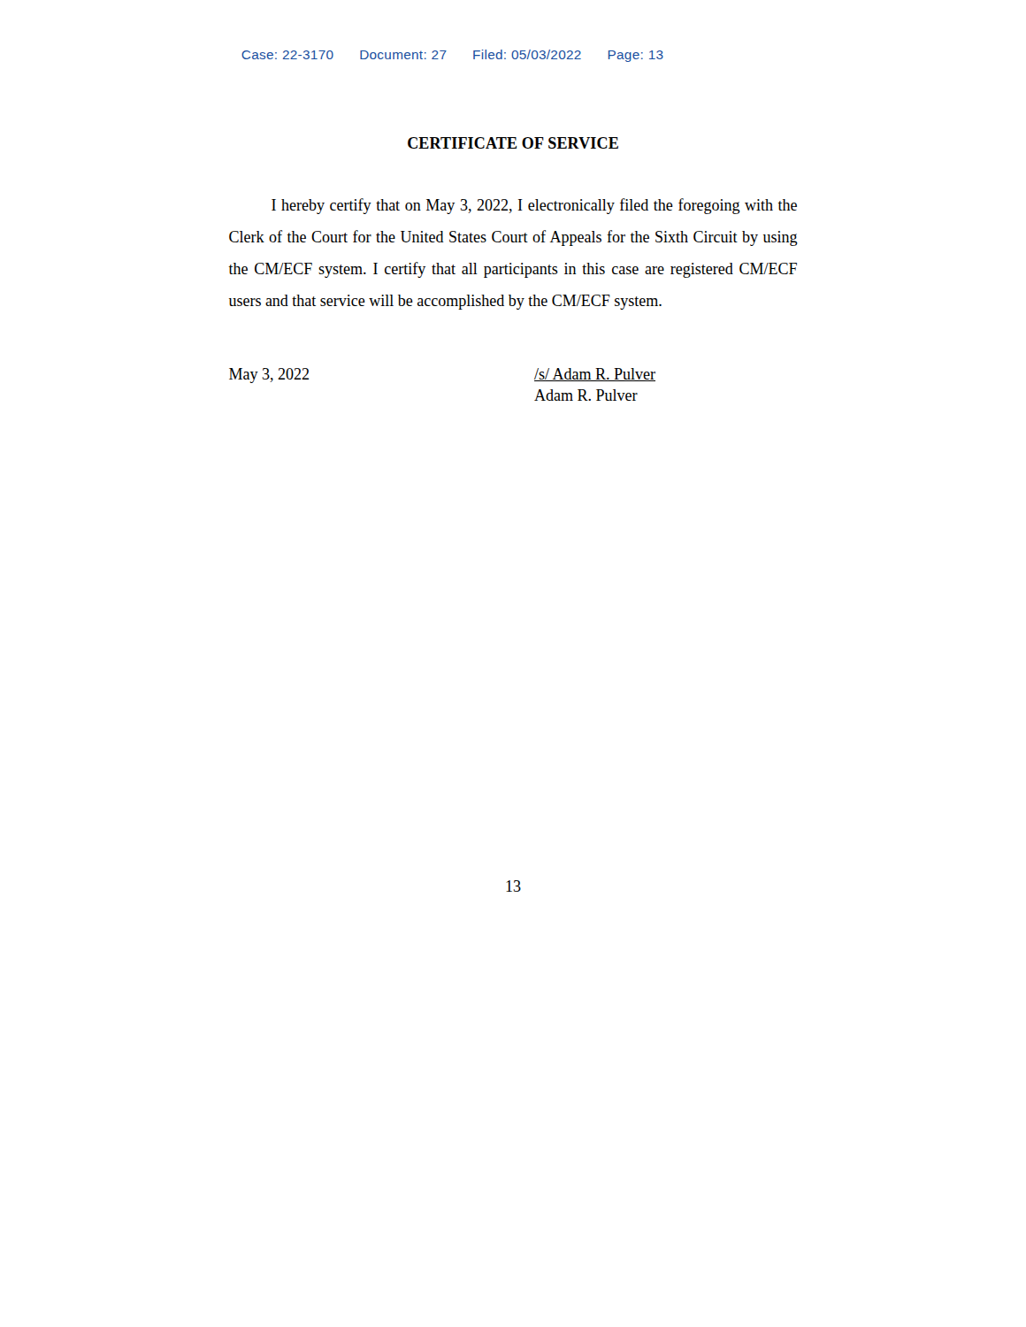Case: 22-3170 Document: 27 Filed: 05/03/2022 Page: 13
CERTIFICATE OF SERVICE
I hereby certify that on May 3, 2022, I electronically filed the foregoing with the Clerk of the Court for the United States Court of Appeals for the Sixth Circuit by using the CM/ECF system. I certify that all participants in this case are registered CM/ECF users and that service will be accomplished by the CM/ECF system.
May 3, 2022
/s/ Adam R. Pulver
Adam R. Pulver
13